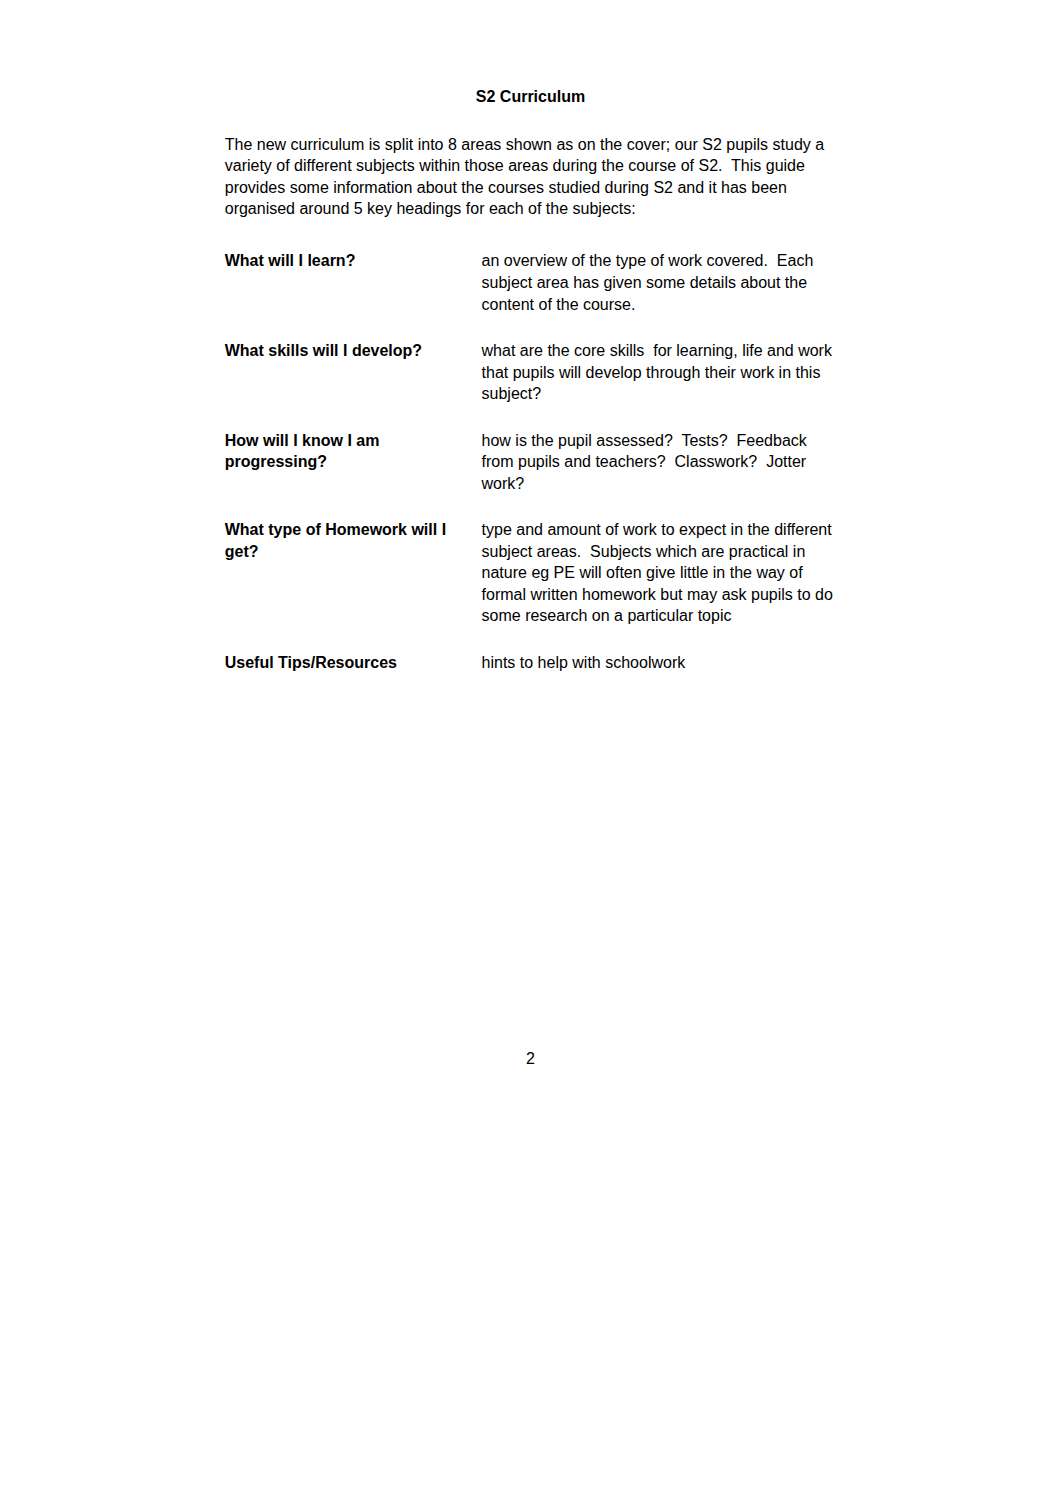S2 Curriculum
The new curriculum is split into 8 areas shown as on the cover; our S2 pupils study a variety of different subjects within those areas during the course of S2. This guide provides some information about the courses studied during S2 and it has been organised around 5 key headings for each of the subjects:
| What will I learn? | an overview of the type of work covered. Each subject area has given some details about the content of the course. |
| What skills will I develop? | what are the core skills for learning, life and work that pupils will develop through their work in this subject? |
| How will I know I am progressing? | how is the pupil assessed? Tests? Feedback from pupils and teachers? Classwork? Jotter work? |
| What type of Homework will I get? | type and amount of work to expect in the different subject areas. Subjects which are practical in nature eg PE will often give little in the way of formal written homework but may ask pupils to do some research on a particular topic |
| Useful Tips/Resources | hints to help with schoolwork |
2